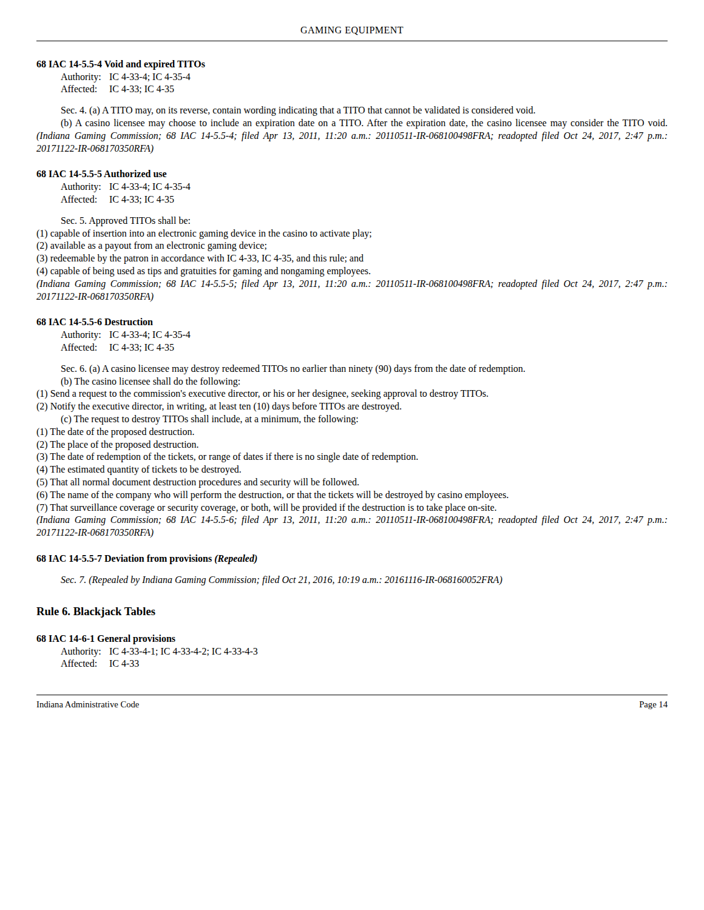GAMING EQUIPMENT
68 IAC 14-5.5-4 Void and expired TITOs
Authority: IC 4-33-4; IC 4-35-4
Affected: IC 4-33; IC 4-35
Sec. 4. (a) A TITO may, on its reverse, contain wording indicating that a TITO that cannot be validated is considered void.
(b) A casino licensee may choose to include an expiration date on a TITO. After the expiration date, the casino licensee may consider the TITO void. (Indiana Gaming Commission; 68 IAC 14-5.5-4; filed Apr 13, 2011, 11:20 a.m.: 20110511-IR-068100498FRA; readopted filed Oct 24, 2017, 2:47 p.m.: 20171122-IR-068170350RFA)
68 IAC 14-5.5-5 Authorized use
Authority: IC 4-33-4; IC 4-35-4
Affected: IC 4-33; IC 4-35
Sec. 5. Approved TITOs shall be:
(1) capable of insertion into an electronic gaming device in the casino to activate play;
(2) available as a payout from an electronic gaming device;
(3) redeemable by the patron in accordance with IC 4-33, IC 4-35, and this rule; and
(4) capable of being used as tips and gratuities for gaming and nongaming employees.
(Indiana Gaming Commission; 68 IAC 14-5.5-5; filed Apr 13, 2011, 11:20 a.m.: 20110511-IR-068100498FRA; readopted filed Oct 24, 2017, 2:47 p.m.: 20171122-IR-068170350RFA)
68 IAC 14-5.5-6 Destruction
Authority: IC 4-33-4; IC 4-35-4
Affected: IC 4-33; IC 4-35
Sec. 6. (a) A casino licensee may destroy redeemed TITOs no earlier than ninety (90) days from the date of redemption.
(b) The casino licensee shall do the following:
(1) Send a request to the commission's executive director, or his or her designee, seeking approval to destroy TITOs.
(2) Notify the executive director, in writing, at least ten (10) days before TITOs are destroyed.
(c) The request to destroy TITOs shall include, at a minimum, the following:
(1) The date of the proposed destruction.
(2) The place of the proposed destruction.
(3) The date of redemption of the tickets, or range of dates if there is no single date of redemption.
(4) The estimated quantity of tickets to be destroyed.
(5) That all normal document destruction procedures and security will be followed.
(6) The name of the company who will perform the destruction, or that the tickets will be destroyed by casino employees.
(7) That surveillance coverage or security coverage, or both, will be provided if the destruction is to take place on-site.
(Indiana Gaming Commission; 68 IAC 14-5.5-6; filed Apr 13, 2011, 11:20 a.m.: 20110511-IR-068100498FRA; readopted filed Oct 24, 2017, 2:47 p.m.: 20171122-IR-068170350RFA)
68 IAC 14-5.5-7 Deviation from provisions (Repealed)
Sec. 7. (Repealed by Indiana Gaming Commission; filed Oct 21, 2016, 10:19 a.m.: 20161116-IR-068160052FRA)
Rule 6. Blackjack Tables
68 IAC 14-6-1 General provisions
Authority: IC 4-33-4-1; IC 4-33-4-2; IC 4-33-4-3
Affected: IC 4-33
Indiana Administrative Code Page 14